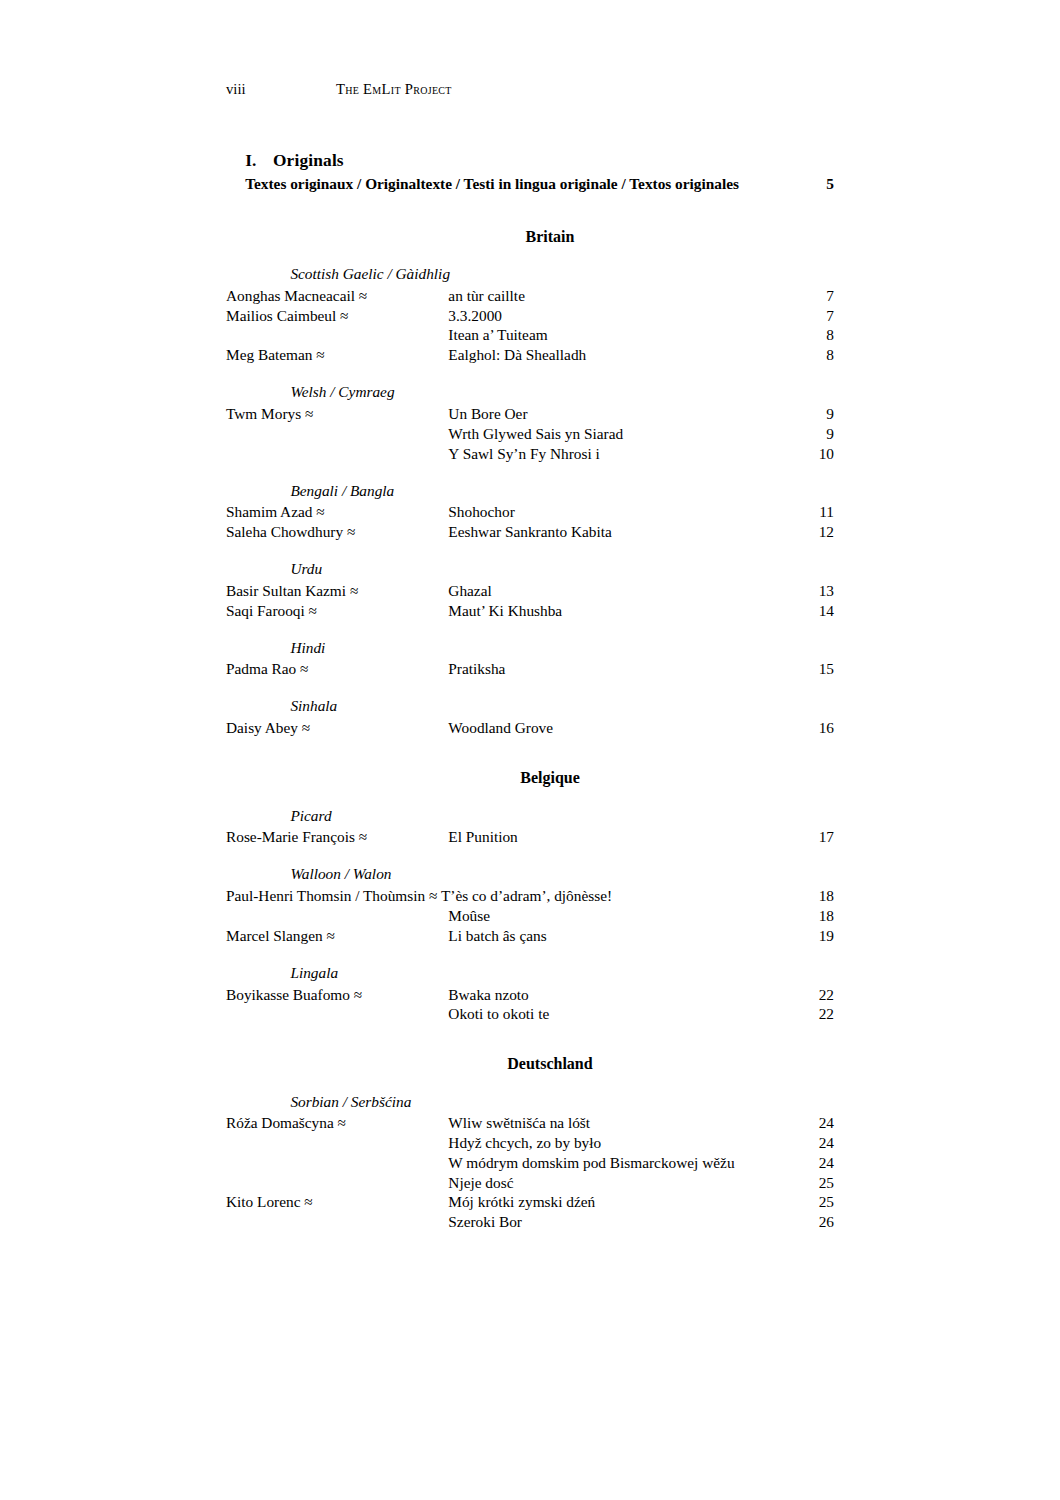viii
The EmLit Project
I. Originals
Textes originaux / Originaltexte / Testi in lingua originale / Textos originales 5
Britain
Scottish Gaelic / Gàidhlig
| Aonghas Macneacail ≈ | an tùr caillte | 7 |
| Mailios Caimbeul ≈ | 3.3.2000 | 7 |
| | Itean a’ Tuiteam | 8 |
| Meg Bateman ≈ | Ealghol: Dà Shealladh | 8 |
Welsh / Cymraeg
| Twm Morys ≈ | Un Bore Oer | 9 |
| | Wrth Glywed Sais yn Siarad | 9 |
| | Y Sawl Sy’n Fy Nhrosi i | 10 |
Bengali / Bangla
| Shamim Azad ≈ | Shohochor | 11 |
| Saleha Chowdhury ≈ | Eeshwar Sankranto Kabita | 12 |
Urdu
| Basir Sultan Kazmi ≈ | Ghazal | 13 |
| Saqi Farooqi ≈ | Maut’ Ki Khushba | 14 |
Hindi
| Padma Rao ≈ | Pratiksha | 15 |
Sinhala
| Daisy Abey ≈ | Woodland Grove | 16 |
Belgique
Picard
| Rose-Marie François ≈ | El Punition | 17 |
Walloon / Walon
| Paul-Henri Thomsin / Thoùmsin ≈ T’ès co d’adram’, djônèsse! | 18 |
| | Moûse | 18 |
| Marcel Slangen ≈ | Li batch âs çans | 19 |
Lingala
| Boyikasse Buafomo ≈ | Bwaka nzoto | 22 |
| | Okoti to okoti te | 22 |
Deutschland
Sorbian / Serbšćina
| Róža Domašcyna ≈ | Wliw swětnišća na lóšt | 24 |
| | Hdyž chcych, zo by było | 24 |
| | W módrym domskim pod Bismarckowej wěžu | 24 |
| | Njeje dosć | 25 |
| Kito Lorenc ≈ | Mój krótki zymski dźeń | 25 |
| | Szeroki Bor | 26 |